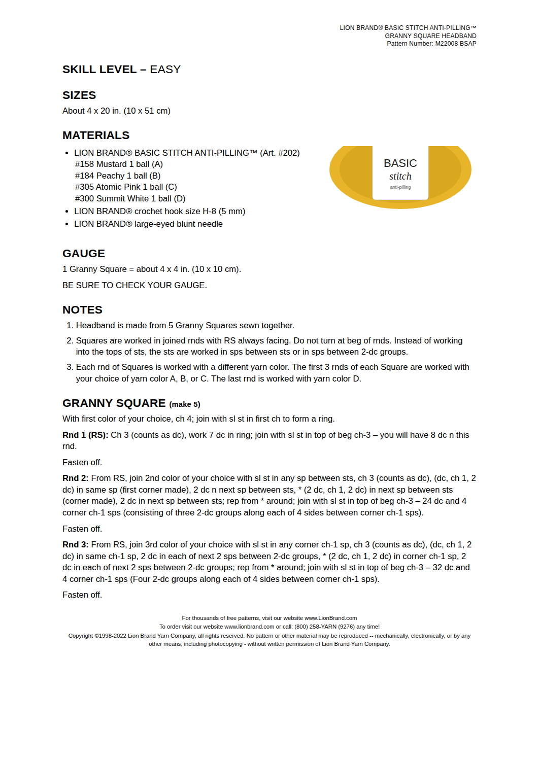LION BRAND® BASIC STITCH ANTI-PILLING™
GRANNY SQUARE HEADBAND
Pattern Number: M22008 BSAP
SKILL LEVEL – EASY
SIZES
About 4 x 20 in. (10 x 51 cm)
MATERIALS
LION BRAND® BASIC STITCH ANTI-PILLING™ (Art. #202)
#158 Mustard 1 ball (A)
#184 Peachy 1 ball (B)
#305 Atomic Pink 1 ball (C)
#300 Summit White 1 ball (D)
LION BRAND® crochet hook size H-8 (5 mm)
LION BRAND® large-eyed blunt needle
GAUGE
1 Granny Square = about 4 x 4 in. (10 x 10 cm).
BE SURE TO CHECK YOUR GAUGE.
NOTES
Headband is made from 5 Granny Squares sewn together.
Squares are worked in joined rnds with RS always facing. Do not turn at beg of rnds. Instead of working into the tops of sts, the sts are worked in sps between sts or in sps between 2-dc groups.
Each rnd of Squares is worked with a different yarn color. The first 3 rnds of each Square are worked with your choice of yarn color A, B, or C. The last rnd is worked with yarn color D.
GRANNY SQUARE (make 5)
With first color of your choice, ch 4; join with sl st in first ch to form a ring.
Rnd 1 (RS): Ch 3 (counts as dc), work 7 dc in ring; join with sl st in top of beg ch-3 – you will have 8 dc n this rnd.
Fasten off.
Rnd 2: From RS, join 2nd color of your choice with sl st in any sp between sts, ch 3 (counts as dc), (dc, ch 1, 2 dc) in same sp (first corner made), 2 dc n next sp between sts, * (2 dc, ch 1, 2 dc) in next sp between sts (corner made), 2 dc in next sp between sts; rep from * around; join with sl st in top of beg ch-3 – 24 dc and 4 corner ch-1 sps (consisting of three 2-dc groups along each of 4 sides between corner ch-1 sps).
Fasten off.
Rnd 3: From RS, join 3rd color of your choice with sl st in any corner ch-1 sp, ch 3 (counts as dc), (dc, ch 1, 2 dc) in same ch-1 sp, 2 dc in each of next 2 sps between 2-dc groups, * (2 dc, ch 1, 2 dc) in corner ch-1 sp, 2 dc in each of next 2 sps between 2-dc groups; rep from * around; join with sl st in top of beg ch-3 – 32 dc and 4 corner ch-1 sps (Four 2-dc groups along each of 4 sides between corner ch-1 sps).
Fasten off.
For thousands of free patterns, visit our website www.LionBrand.com
To order visit our website www.lionbrand.com or call: (800) 258-YARN (9276) any time!
Copyright ©1998-2022 Lion Brand Yarn Company, all rights reserved. No pattern or other material may be reproduced -- mechanically, electronically, or by any other means, including photocopying - without written permission of Lion Brand Yarn Company.